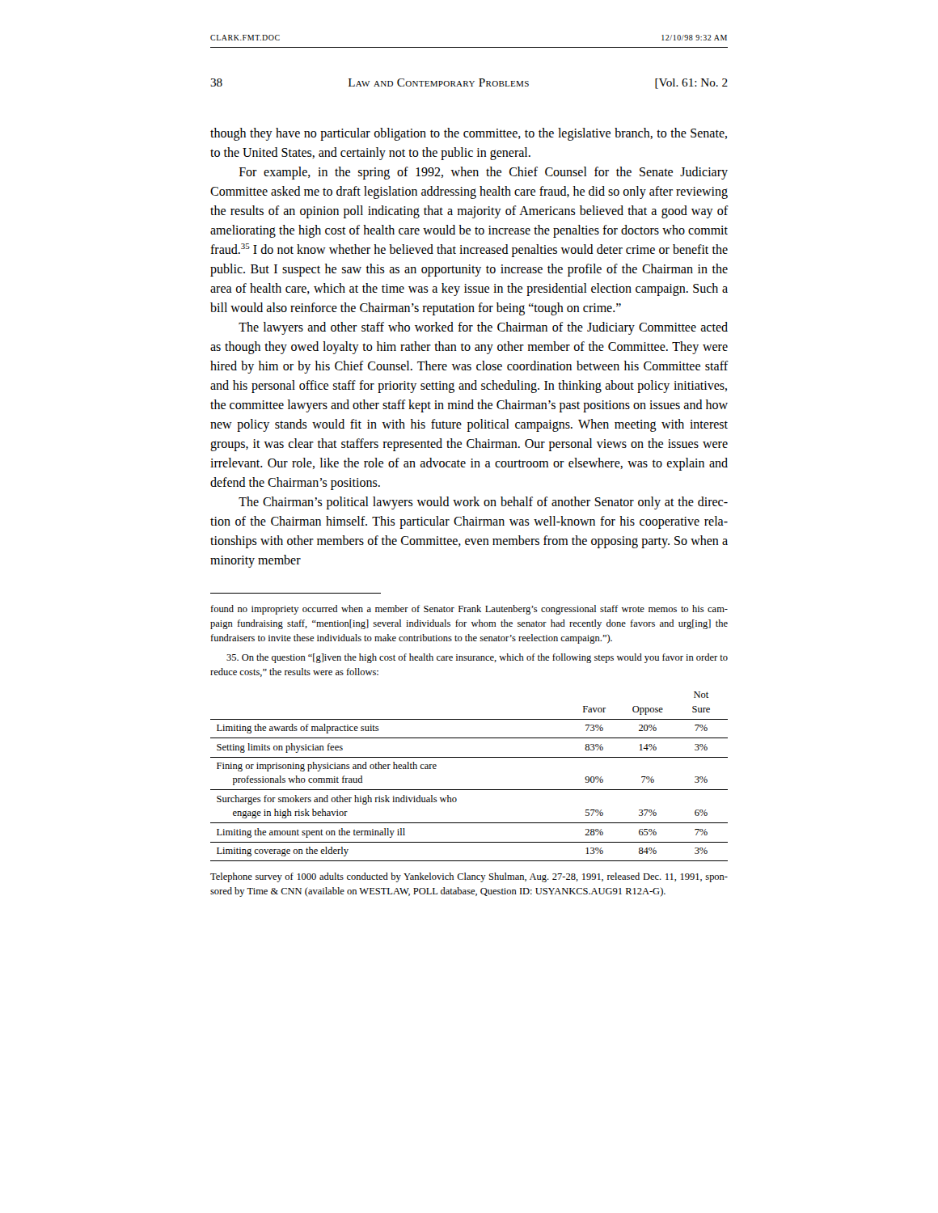Clark.fmt.doc 12/10/98 9:32 AM
38 Law and Contemporary Problems [Vol. 61: No. 2
though they have no particular obligation to the committee, to the legislative branch, to the Senate, to the United States, and certainly not to the public in general.
For example, in the spring of 1992, when the Chief Counsel for the Senate Judiciary Committee asked me to draft legislation addressing health care fraud, he did so only after reviewing the results of an opinion poll indicating that a majority of Americans believed that a good way of ameliorating the high cost of health care would be to increase the penalties for doctors who commit fraud.35 I do not know whether he believed that increased penalties would deter crime or benefit the public. But I suspect he saw this as an opportunity to increase the profile of the Chairman in the area of health care, which at the time was a key issue in the presidential election campaign. Such a bill would also reinforce the Chairman’s reputation for being “tough on crime.”
The lawyers and other staff who worked for the Chairman of the Judiciary Committee acted as though they owed loyalty to him rather than to any other member of the Committee. They were hired by him or by his Chief Counsel. There was close coordination between his Committee staff and his personal office staff for priority setting and scheduling. In thinking about policy initiatives, the committee lawyers and other staff kept in mind the Chairman’s past positions on issues and how new policy stands would fit in with his future political campaigns. When meeting with interest groups, it was clear that staffers represented the Chairman. Our personal views on the issues were irrelevant. Our role, like the role of an advocate in a courtroom or elsewhere, was to explain and defend the Chairman’s positions.
The Chairman’s political lawyers would work on behalf of another Senator only at the direction of the Chairman himself. This particular Chairman was well-known for his cooperative relationships with other members of the Committee, even members from the opposing party. So when a minority member
found no impropriety occurred when a member of Senator Frank Lautenberg’s congressional staff wrote memos to his campaign fundraising staff, “mention[ing] several individuals for whom the senator had recently done favors and urg[ing] the fundraisers to invite these individuals to make contributions to the senator’s reelection campaign.”).
35. On the question “[g]iven the high cost of health care insurance, which of the following steps would you favor in order to reduce costs,” the results were as follows:
| | Favor | Oppose | Not Sure |
| --- | --- | --- | --- |
| Limiting the awards of malpractice suits | 73% | 20% | 7% |
| Setting limits on physician fees | 83% | 14% | 3% |
| Fining or imprisoning physicians and other health care professionals who commit fraud | 90% | 7% | 3% |
| Surcharges for smokers and other high risk individuals who engage in high risk behavior | 57% | 37% | 6% |
| Limiting the amount spent on the terminally ill | 28% | 65% | 7% |
| Limiting coverage on the elderly | 13% | 84% | 3% |
Telephone survey of 1000 adults conducted by Yankelovich Clancy Shulman, Aug. 27-28, 1991, released Dec. 11, 1991, sponsored by Time & CNN (available on WESTLAW, POLL database, Question ID: USYANKCS.AUG91 R12A-G).